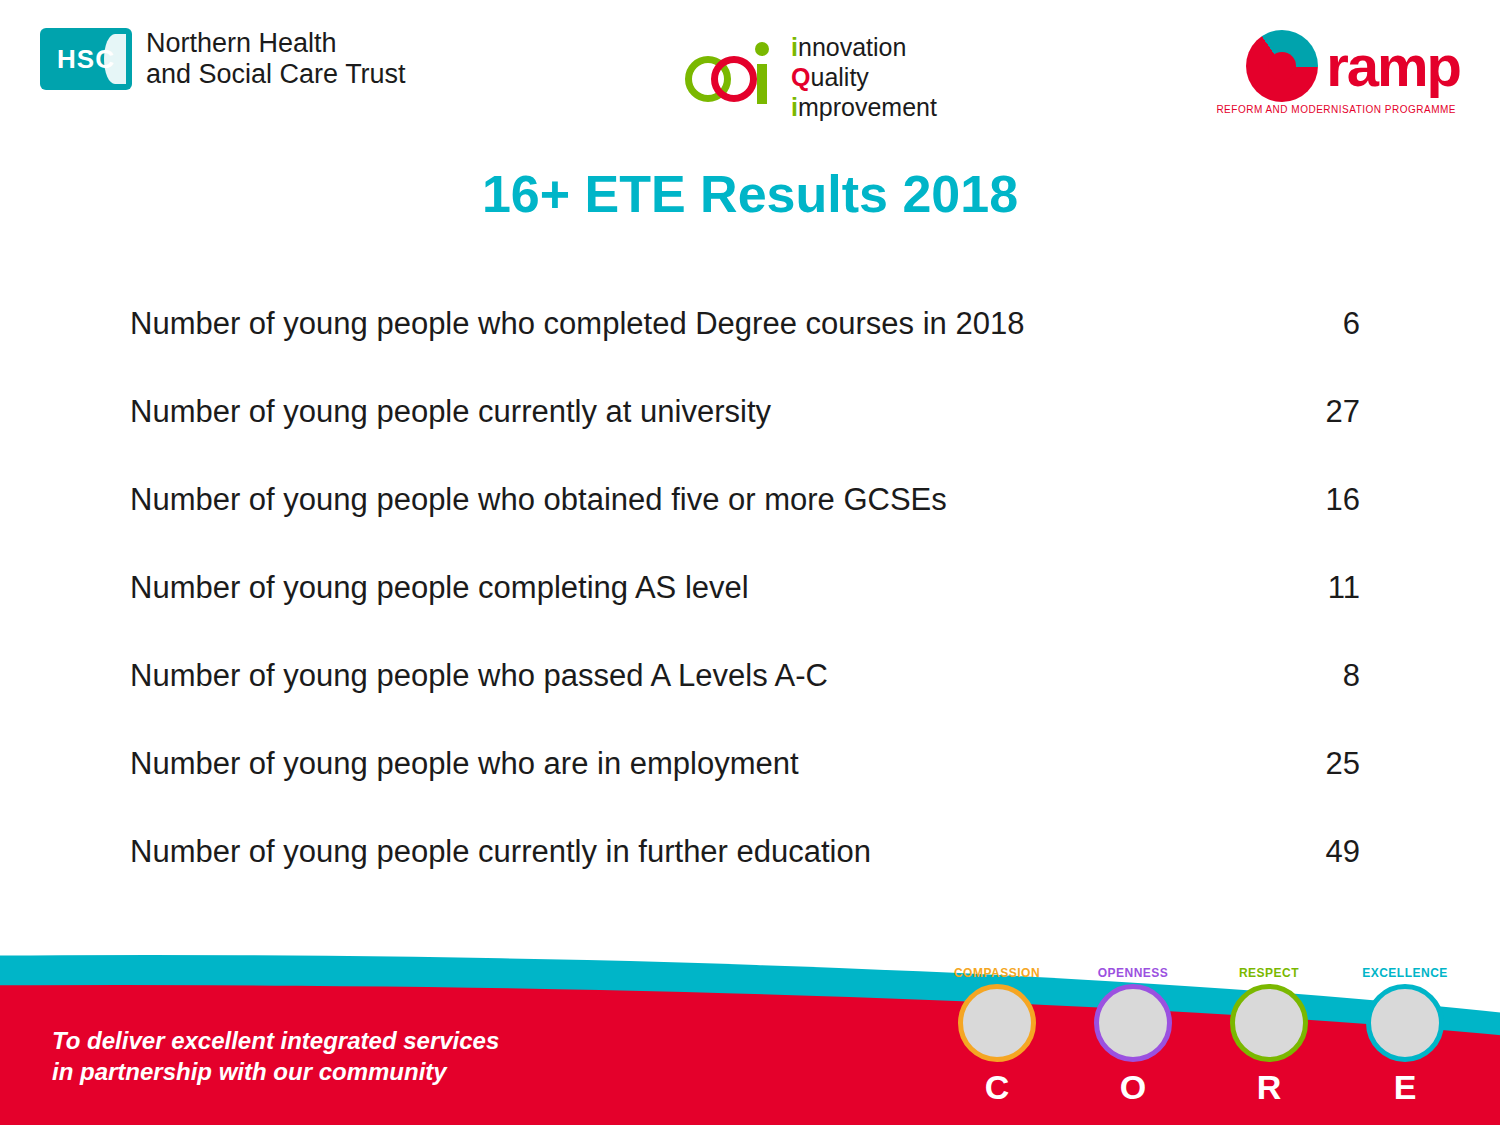HSC
Northern Health
and Social Care Trust
innovation
Quality
improvement
ramp
REFORM AND MODERNISATION PROGRAMME
16+ ETE Results 2018
| Number of young people who completed Degree courses in 2018 | 6 |
| Number of young people currently at university | 27 |
| Number of young people who obtained five or more GCSEs | 16 |
| Number of young people completing AS level | 11 |
| Number of young people who passed A Levels A-C | 8 |
| Number of young people who are in employment | 25 |
| Number of young people currently in further education | 49 |
To deliver excellent integrated services
in partnership with our community
COMPASSION
C
OPENNESS
O
RESPECT
R
EXCELLENCE
E